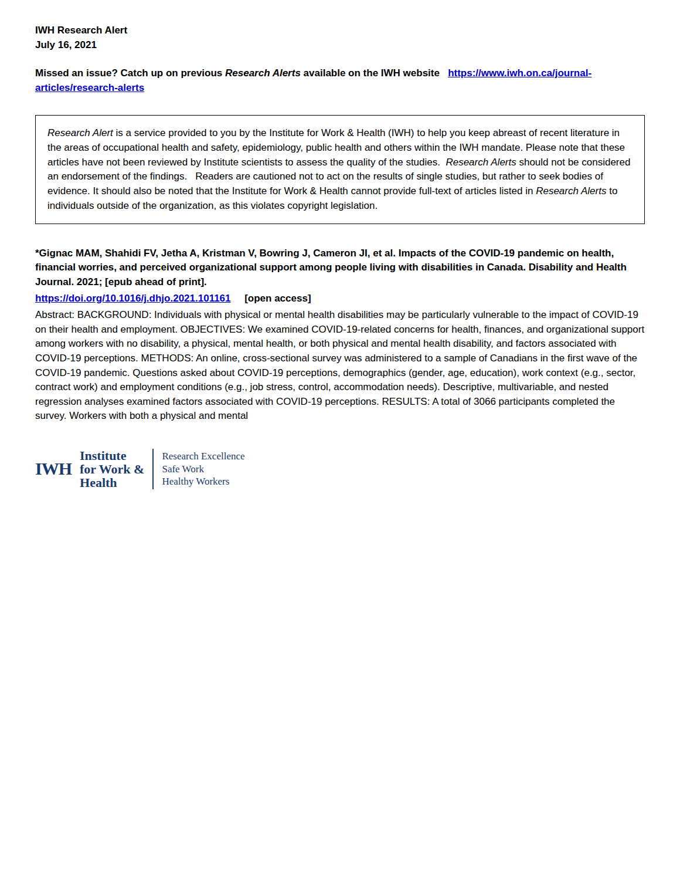IWH Research Alert
July 16, 2021
Missed an issue? Catch up on previous Research Alerts available on the IWH website https://www.iwh.on.ca/journal-articles/research-alerts
Research Alert is a service provided to you by the Institute for Work & Health (IWH) to help you keep abreast of recent literature in the areas of occupational health and safety, epidemiology, public health and others within the IWH mandate. Please note that these articles have not been reviewed by Institute scientists to assess the quality of the studies. Research Alerts should not be considered an endorsement of the findings. Readers are cautioned not to act on the results of single studies, but rather to seek bodies of evidence. It should also be noted that the Institute for Work & Health cannot provide full-text of articles listed in Research Alerts to individuals outside of the organization, as this violates copyright legislation.
*Gignac MAM, Shahidi FV, Jetha A, Kristman V, Bowring J, Cameron JI, et al. Impacts of the COVID-19 pandemic on health, financial worries, and perceived organizational support among people living with disabilities in Canada. Disability and Health Journal. 2021; [epub ahead of print].
https://doi.org/10.1016/j.dhjo.2021.101161 [open access]
Abstract: BACKGROUND: Individuals with physical or mental health disabilities may be particularly vulnerable to the impact of COVID-19 on their health and employment. OBJECTIVES: We examined COVID-19-related concerns for health, finances, and organizational support among workers with no disability, a physical, mental health, or both physical and mental health disability, and factors associated with COVID-19 perceptions. METHODS: An online, cross-sectional survey was administered to a sample of Canadians in the first wave of the COVID-19 pandemic. Questions asked about COVID-19 perceptions, demographics (gender, age, education), work context (e.g., sector, contract work) and employment conditions (e.g., job stress, control, accommodation needs). Descriptive, multivariable, and nested regression analyses examined factors associated with COVID-19 perceptions. RESULTS: A total of 3066 participants completed the survey. Workers with both a physical and mental
IWH
Institute
for Work &
Health
Research Excellence
Safe Work
Healthy Workers